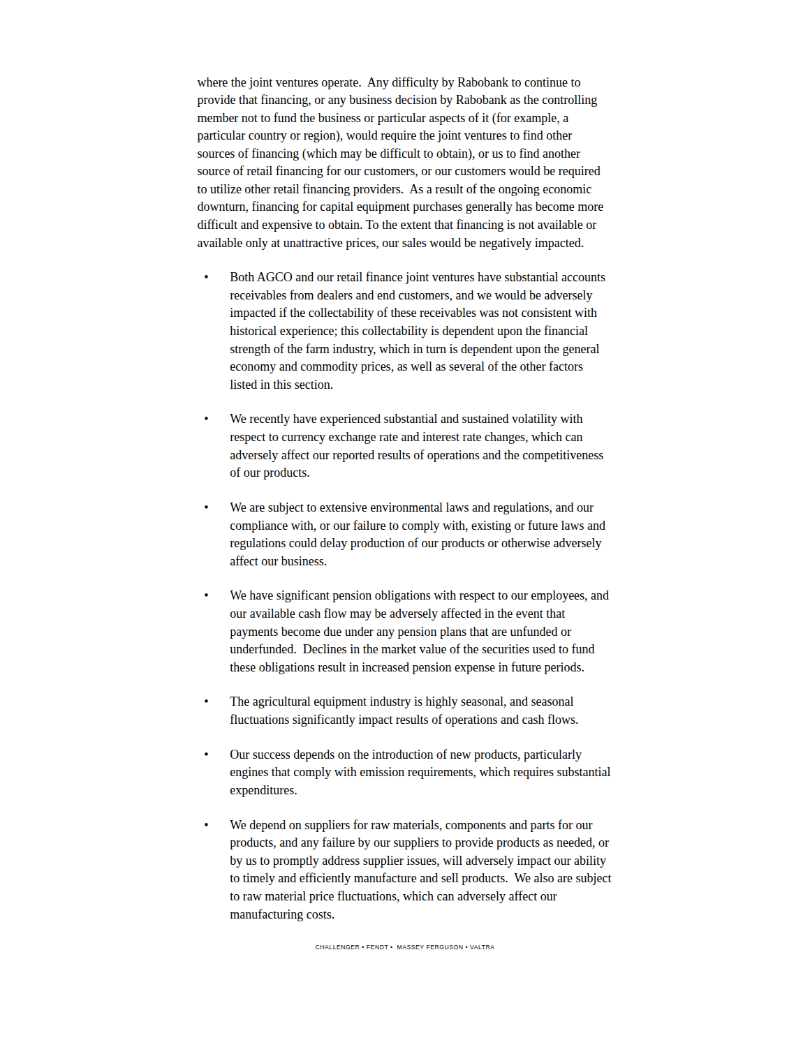where the joint ventures operate. Any difficulty by Rabobank to continue to provide that financing, or any business decision by Rabobank as the controlling member not to fund the business or particular aspects of it (for example, a particular country or region), would require the joint ventures to find other sources of financing (which may be difficult to obtain), or us to find another source of retail financing for our customers, or our customers would be required to utilize other retail financing providers. As a result of the ongoing economic downturn, financing for capital equipment purchases generally has become more difficult and expensive to obtain. To the extent that financing is not available or available only at unattractive prices, our sales would be negatively impacted.
Both AGCO and our retail finance joint ventures have substantial accounts receivables from dealers and end customers, and we would be adversely impacted if the collectability of these receivables was not consistent with historical experience; this collectability is dependent upon the financial strength of the farm industry, which in turn is dependent upon the general economy and commodity prices, as well as several of the other factors listed in this section.
We recently have experienced substantial and sustained volatility with respect to currency exchange rate and interest rate changes, which can adversely affect our reported results of operations and the competitiveness of our products.
We are subject to extensive environmental laws and regulations, and our compliance with, or our failure to comply with, existing or future laws and regulations could delay production of our products or otherwise adversely affect our business.
We have significant pension obligations with respect to our employees, and our available cash flow may be adversely affected in the event that payments become due under any pension plans that are unfunded or underfunded. Declines in the market value of the securities used to fund these obligations result in increased pension expense in future periods.
The agricultural equipment industry is highly seasonal, and seasonal fluctuations significantly impact results of operations and cash flows.
Our success depends on the introduction of new products, particularly engines that comply with emission requirements, which requires substantial expenditures.
We depend on suppliers for raw materials, components and parts for our products, and any failure by our suppliers to provide products as needed, or by us to promptly address supplier issues, will adversely impact our ability to timely and efficiently manufacture and sell products. We also are subject to raw material price fluctuations, which can adversely affect our manufacturing costs.
CHALLENGER • FENDT • MASSEY FERGUSON • VALTRA